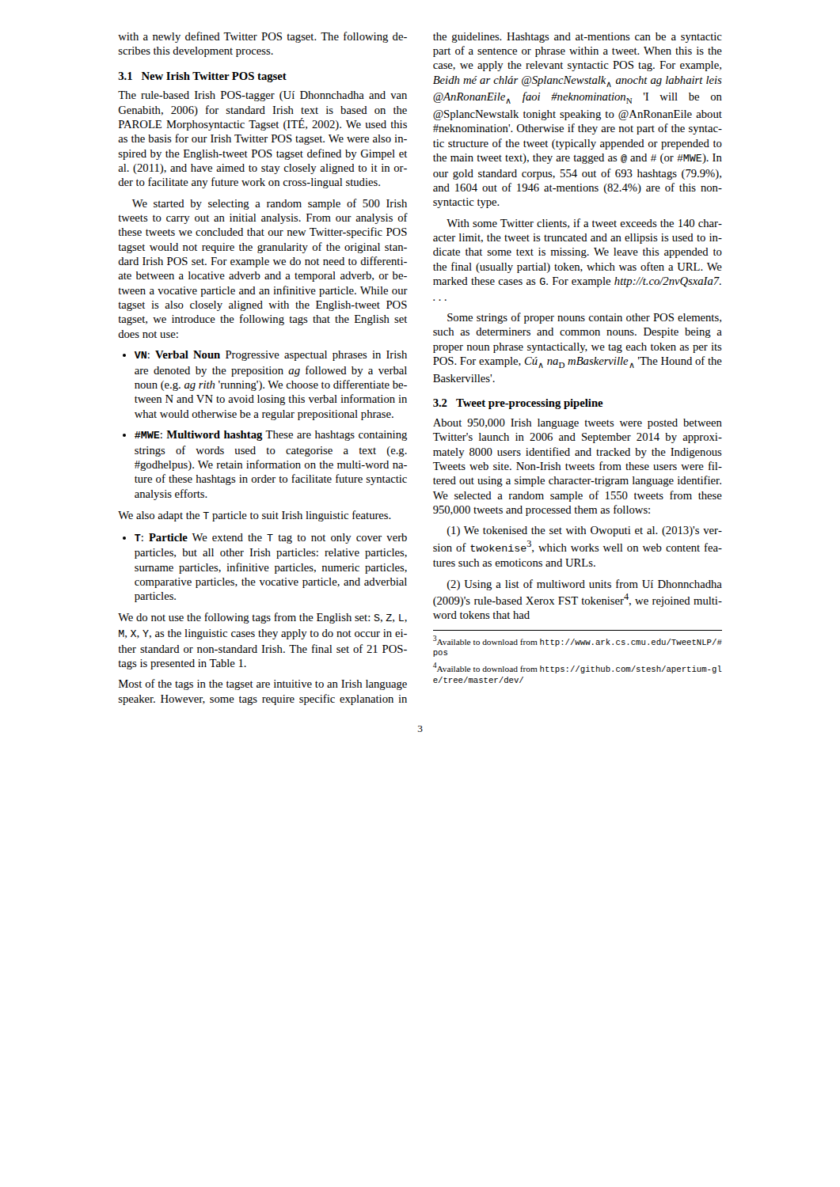with a newly defined Twitter POS tagset. The following describes this development process.
3.1 New Irish Twitter POS tagset
The rule-based Irish POS-tagger (Uí Dhonnchadha and van Genabith, 2006) for standard Irish text is based on the PAROLE Morphosyntactic Tagset (ITÉ, 2002). We used this as the basis for our Irish Twitter POS tagset. We were also inspired by the English-tweet POS tagset defined by Gimpel et al. (2011), and have aimed to stay closely aligned to it in order to facilitate any future work on cross-lingual studies.
We started by selecting a random sample of 500 Irish tweets to carry out an initial analysis. From our analysis of these tweets we concluded that our new Twitter-specific POS tagset would not require the granularity of the original standard Irish POS set. For example we do not need to differentiate between a locative adverb and a temporal adverb, or between a vocative particle and an infinitive particle. While our tagset is also closely aligned with the English-tweet POS tagset, we introduce the following tags that the English set does not use:
VN: Verbal Noun Progressive aspectual phrases in Irish are denoted by the preposition ag followed by a verbal noun (e.g. ag rith 'running'). We choose to differentiate between N and VN to avoid losing this verbal information in what would otherwise be a regular prepositional phrase.
#MWE: Multiword hashtag These are hashtags containing strings of words used to categorise a text (e.g. #godhelpus). We retain information on the multi-word nature of these hashtags in order to facilitate future syntactic analysis efforts.
We also adapt the T particle to suit Irish linguistic features.
T: Particle We extend the T tag to not only cover verb particles, but all other Irish particles: relative particles, surname particles, infinitive particles, numeric particles, comparative particles, the vocative particle, and adverbial particles.
We do not use the following tags from the English set: S, Z, L, M, X, Y, as the linguistic cases they apply to do not occur in either standard or non-standard Irish. The final set of 21 POS-tags is presented in Table 1.
Most of the tags in the tagset are intuitive to an Irish language speaker. However, some tags require specific explanation in the guidelines. Hashtags and at-mentions can be a syntactic part of a sentence or phrase within a tweet. When this is the case, we apply the relevant syntactic POS tag. For example, Beidh mé ar chlár @SplancNewstalk∧ anocht ag labhairt leis @AnRonanEile∧ faoi #neknomination N 'I will be on @SplancNewstalk tonight speaking to @AnRonanEile about #neknomination'. Otherwise if they are not part of the syntactic structure of the tweet (typically appended or prepended to the main tweet text), they are tagged as @ and # (or #MWE). In our gold standard corpus, 554 out of 693 hashtags (79.9%), and 1604 out of 1946 at-mentions (82.4%) are of this non-syntactic type.
With some Twitter clients, if a tweet exceeds the 140 character limit, the tweet is truncated and an ellipsis is used to indicate that some text is missing. We leave this appended to the final (usually partial) token, which was often a URL. We marked these cases as G. For example http://t.co/2nvQsxaIa7. . . .
Some strings of proper nouns contain other POS elements, such as determiners and common nouns. Despite being a proper noun phrase syntactically, we tag each token as per its POS. For example, Cú∧ na D mBaskerville∧ 'The Hound of the Baskervilles'.
3.2 Tweet pre-processing pipeline
About 950,000 Irish language tweets were posted between Twitter's launch in 2006 and September 2014 by approximately 8000 users identified and tracked by the Indigenous Tweets web site. Non-Irish tweets from these users were filtered out using a simple character-trigram language identifier. We selected a random sample of 1550 tweets from these 950,000 tweets and processed them as follows:
(1) We tokenised the set with Owoputi et al. (2013)'s version of twokenise3, which works well on web content features such as emoticons and URLs.
(2) Using a list of multiword units from Uí Dhonnchadha (2009)'s rule-based Xerox FST tokeniser4, we rejoined multiword tokens that had
3Available to download from http://www.ark.cs.cmu.edu/TweetNLP/#pos
4Available to download from https://github.com/stesh/apertium-gle/tree/master/dev/
3